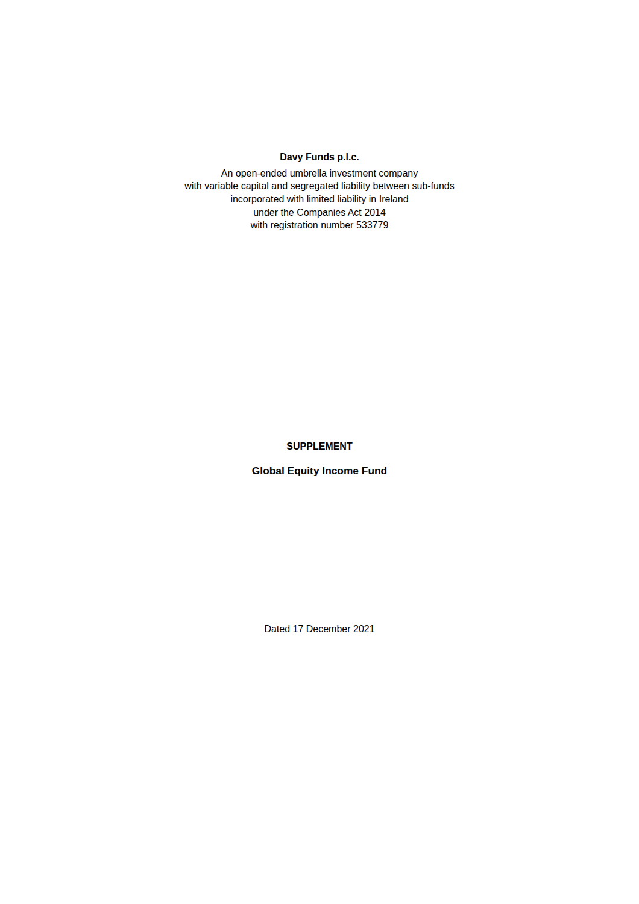Davy Funds p.l.c.
An open-ended umbrella investment company
with variable capital and segregated liability between sub-funds
incorporated with limited liability in Ireland
under the Companies Act 2014
with registration number 533779
SUPPLEMENT
Global Equity Income Fund
Dated 17 December 2021